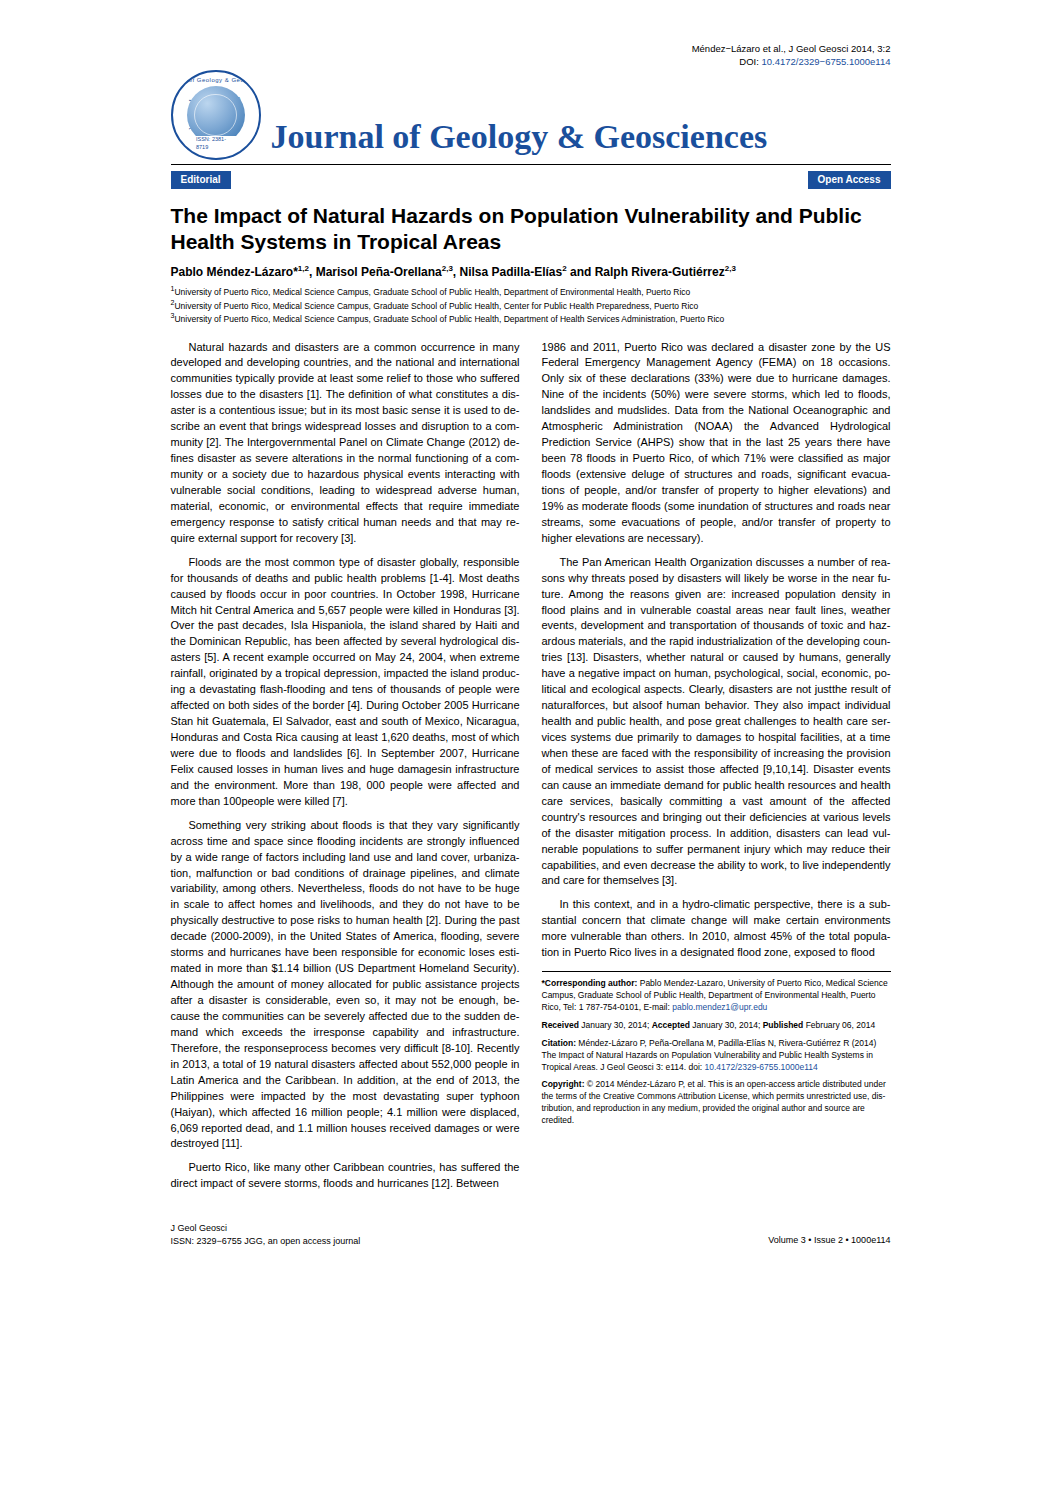Méndez−Lázaro et al., J Geol Geosci 2014, 3:2
DOI: 10.4172/2329−6755.1000e114
Journal of Geology & Geophysics Journal of Geophysics
ISSN: 2381-8719
Journal of Geology & Geosciences
Editorial
Open Access
The Impact of Natural Hazards on Population Vulnerability and Public Health Systems in Tropical Areas
Pablo Méndez-Lázaro*1,2, Marisol Peña-Orellana2,3, Nilsa Padilla-Elías2 and Ralph Rivera-Gutiérrez2,3
1University of Puerto Rico, Medical Science Campus, Graduate School of Public Health, Department of Environmental Health, Puerto Rico
2University of Puerto Rico, Medical Science Campus, Graduate School of Public Health, Center for Public Health Preparedness, Puerto Rico
3University of Puerto Rico, Medical Science Campus, Graduate School of Public Health, Department of Health Services Administration, Puerto Rico
Natural hazards and disasters are a common occurrence in many developed and developing countries, and the national and international communities typically provide at least some relief to those who suffered losses due to the disasters [1]. The definition of what constitutes a disaster is a contentious issue; but in its most basic sense it is used to describe an event that brings widespread losses and disruption to a community [2]. The Intergovernmental Panel on Climate Change (2012) defines disaster as severe alterations in the normal functioning of a community or a society due to hazardous physical events interacting with vulnerable social conditions, leading to widespread adverse human, material, economic, or environmental effects that require immediate emergency response to satisfy critical human needs and that may require external support for recovery [3].
Floods are the most common type of disaster globally, responsible for thousands of deaths and public health problems [1-4]. Most deaths caused by floods occur in poor countries. In October 1998, Hurricane Mitch hit Central America and 5,657 people were killed in Honduras [3]. Over the past decades, Isla Hispaniola, the island shared by Haiti and the Dominican Republic, has been affected by several hydrological disasters [5]. A recent example occurred on May 24, 2004, when extreme rainfall, originated by a tropical depression, impacted the island producing a devastating flash-flooding and tens of thousands of people were affected on both sides of the border [4]. During October 2005 Hurricane Stan hit Guatemala, El Salvador, east and south of Mexico, Nicaragua, Honduras and Costa Rica causing at least 1,620 deaths, most of which were due to floods and landslides [6]. In September 2007, Hurricane Felix caused losses in human lives and huge damagesin infrastructure and the environment. More than 198, 000 people were affected and more than 100people were killed [7].
Something very striking about floods is that they vary significantly across time and space since flooding incidents are strongly influenced by a wide range of factors including land use and land cover, urbanization, malfunction or bad conditions of drainage pipelines, and climate variability, among others. Nevertheless, floods do not have to be huge in scale to affect homes and livelihoods, and they do not have to be physically destructive to pose risks to human health [2]. During the past decade (2000-2009), in the United States of America, flooding, severe storms and hurricanes have been responsible for economic loses estimated in more than $1.14 billion (US Department Homeland Security). Although the amount of money allocated for public assistance projects after a disaster is considerable, even so, it may not be enough, because the communities can be severely affected due to the sudden demand which exceeds the irresponse capability and infrastructure. Therefore, the responseprocess becomes very difficult [8-10]. Recently in 2013, a total of 19 natural disasters affected about 552,000 people in Latin America and the Caribbean. In addition, at the end of 2013, the Philippines were impacted by the most devastating super typhoon (Haiyan), which affected 16 million people; 4.1 million were displaced, 6,069 reported dead, and 1.1 million houses received damages or were destroyed [11].
Puerto Rico, like many other Caribbean countries, has suffered the direct impact of severe storms, floods and hurricanes [12]. Between
1986 and 2011, Puerto Rico was declared a disaster zone by the US Federal Emergency Management Agency (FEMA) on 18 occasions. Only six of these declarations (33%) were due to hurricane damages. Nine of the incidents (50%) were severe storms, which led to floods, landslides and mudslides. Data from the National Oceanographic and Atmospheric Administration (NOAA) the Advanced Hydrological Prediction Service (AHPS) show that in the last 25 years there have been 78 floods in Puerto Rico, of which 71% were classified as major floods (extensive deluge of structures and roads, significant evacuations of people, and/or transfer of property to higher elevations) and 19% as moderate floods (some inundation of structures and roads near streams, some evacuations of people, and/or transfer of property to higher elevations are necessary).
The Pan American Health Organization discusses a number of reasons why threats posed by disasters will likely be worse in the near future. Among the reasons given are: increased population density in flood plains and in vulnerable coastal areas near fault lines, weather events, development and transportation of thousands of toxic and hazardous materials, and the rapid industrialization of the developing countries [13]. Disasters, whether natural or caused by humans, generally have a negative impact on human, psychological, social, economic, political and ecological aspects. Clearly, disasters are not justthe result of naturalforces, but alsoof human behavior. They also impact individual health and public health, and pose great challenges to health care services systems due primarily to damages to hospital facilities, at a time when these are faced with the responsibility of increasing the provision of medical services to assist those affected [9,10,14]. Disaster events can cause an immediate demand for public health resources and health care services, basically committing a vast amount of the affected country's resources and bringing out their deficiencies at various levels of the disaster mitigation process. In addition, disasters can lead vulnerable populations to suffer permanent injury which may reduce their capabilities, and even decrease the ability to work, to live independently and care for themselves [3].
In this context, and in a hydro-climatic perspective, there is a substantial concern that climate change will make certain environments more vulnerable than others. In 2010, almost 45% of the total population in Puerto Rico lives in a designated flood zone, exposed to flood
*Corresponding author: Pablo Mendez-Lazaro, University of Puerto Rico, Medical Science Campus, Graduate School of Public Health, Department of Environmental Health, Puerto Rico, Tel: 1 787-754-0101, E-mail: pablo.mendez1@upr.edu
Received January 30, 2014; Accepted January 30, 2014; Published February 06, 2014
Citation: Méndez-Lázaro P, Peña-Orellana M, Padilla-Elías N, Rivera-Gutiérrez R (2014) The Impact of Natural Hazards on Population Vulnerability and Public Health Systems in Tropical Areas. J Geol Geosci 3: e114. doi: 10.4172/2329-6755.1000e114
Copyright: © 2014 Méndez-Lázaro P, et al. This is an open-access article distributed under the terms of the Creative Commons Attribution License, which permits unrestricted use, distribution, and reproduction in any medium, provided the original author and source are credited.
J Geol Geosci
ISSN: 2329−6755 JGG, an open access journal
Volume 3 • Issue 2 • 1000e114